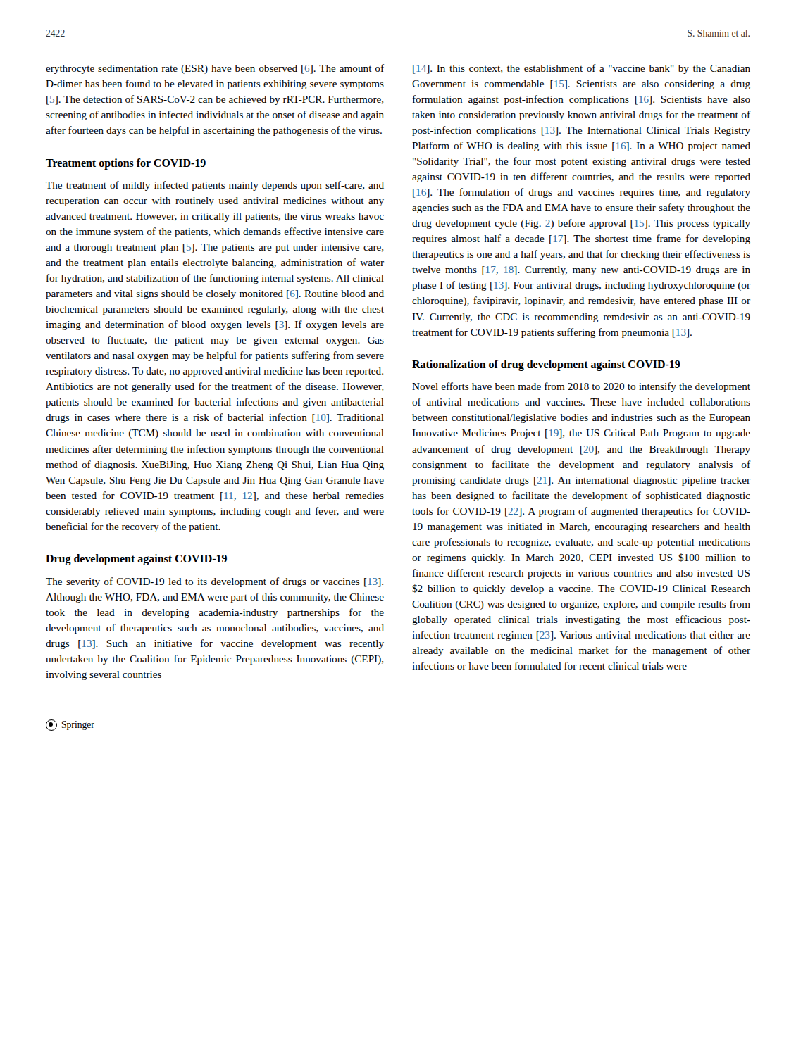2422
S. Shamim et al.
erythrocyte sedimentation rate (ESR) have been observed [6]. The amount of D-dimer has been found to be elevated in patients exhibiting severe symptoms [5]. The detection of SARS-CoV-2 can be achieved by rRT-PCR. Furthermore, screening of antibodies in infected individuals at the onset of disease and again after fourteen days can be helpful in ascertaining the pathogenesis of the virus.
Treatment options for COVID-19
The treatment of mildly infected patients mainly depends upon self-care, and recuperation can occur with routinely used antiviral medicines without any advanced treatment. However, in critically ill patients, the virus wreaks havoc on the immune system of the patients, which demands effective intensive care and a thorough treatment plan [5]. The patients are put under intensive care, and the treatment plan entails electrolyte balancing, administration of water for hydration, and stabilization of the functioning internal systems. All clinical parameters and vital signs should be closely monitored [6]. Routine blood and biochemical parameters should be examined regularly, along with the chest imaging and determination of blood oxygen levels [3]. If oxygen levels are observed to fluctuate, the patient may be given external oxygen. Gas ventilators and nasal oxygen may be helpful for patients suffering from severe respiratory distress. To date, no approved antiviral medicine has been reported. Antibiotics are not generally used for the treatment of the disease. However, patients should be examined for bacterial infections and given antibacterial drugs in cases where there is a risk of bacterial infection [10]. Traditional Chinese medicine (TCM) should be used in combination with conventional medicines after determining the infection symptoms through the conventional method of diagnosis. XueBiJing, Huo Xiang Zheng Qi Shui, Lian Hua Qing Wen Capsule, Shu Feng Jie Du Capsule and Jin Hua Qing Gan Granule have been tested for COVID-19 treatment [11, 12], and these herbal remedies considerably relieved main symptoms, including cough and fever, and were beneficial for the recovery of the patient.
Drug development against COVID-19
The severity of COVID-19 led to its development of drugs or vaccines [13]. Although the WHO, FDA, and EMA were part of this community, the Chinese took the lead in developing academia-industry partnerships for the development of therapeutics such as monoclonal antibodies, vaccines, and drugs [13]. Such an initiative for vaccine development was recently undertaken by the Coalition for Epidemic Preparedness Innovations (CEPI), involving several countries
[14]. In this context, the establishment of a "vaccine bank" by the Canadian Government is commendable [15]. Scientists are also considering a drug formulation against post-infection complications [16]. Scientists have also taken into consideration previously known antiviral drugs for the treatment of post-infection complications [13]. The International Clinical Trials Registry Platform of WHO is dealing with this issue [16]. In a WHO project named "Solidarity Trial", the four most potent existing antiviral drugs were tested against COVID-19 in ten different countries, and the results were reported [16]. The formulation of drugs and vaccines requires time, and regulatory agencies such as the FDA and EMA have to ensure their safety throughout the drug development cycle (Fig. 2) before approval [15]. This process typically requires almost half a decade [17]. The shortest time frame for developing therapeutics is one and a half years, and that for checking their effectiveness is twelve months [17, 18]. Currently, many new anti-COVID-19 drugs are in phase I of testing [13]. Four antiviral drugs, including hydroxychloroquine (or chloroquine), favipiravir, lopinavir, and remdesivir, have entered phase III or IV. Currently, the CDC is recommending remdesivir as an anti-COVID-19 treatment for COVID-19 patients suffering from pneumonia [13].
Rationalization of drug development against COVID-19
Novel efforts have been made from 2018 to 2020 to intensify the development of antiviral medications and vaccines. These have included collaborations between constitutional/legislative bodies and industries such as the European Innovative Medicines Project [19], the US Critical Path Program to upgrade advancement of drug development [20], and the Breakthrough Therapy consignment to facilitate the development and regulatory analysis of promising candidate drugs [21]. An international diagnostic pipeline tracker has been designed to facilitate the development of sophisticated diagnostic tools for COVID-19 [22]. A program of augmented therapeutics for COVID-19 management was initiated in March, encouraging researchers and health care professionals to recognize, evaluate, and scale-up potential medications or regimens quickly. In March 2020, CEPI invested US $100 million to finance different research projects in various countries and also invested US $2 billion to quickly develop a vaccine. The COVID-19 Clinical Research Coalition (CRC) was designed to organize, explore, and compile results from globally operated clinical trials investigating the most efficacious post-infection treatment regimen [23]. Various antiviral medications that either are already available on the medicinal market for the management of other infections or have been formulated for recent clinical trials were
Springer